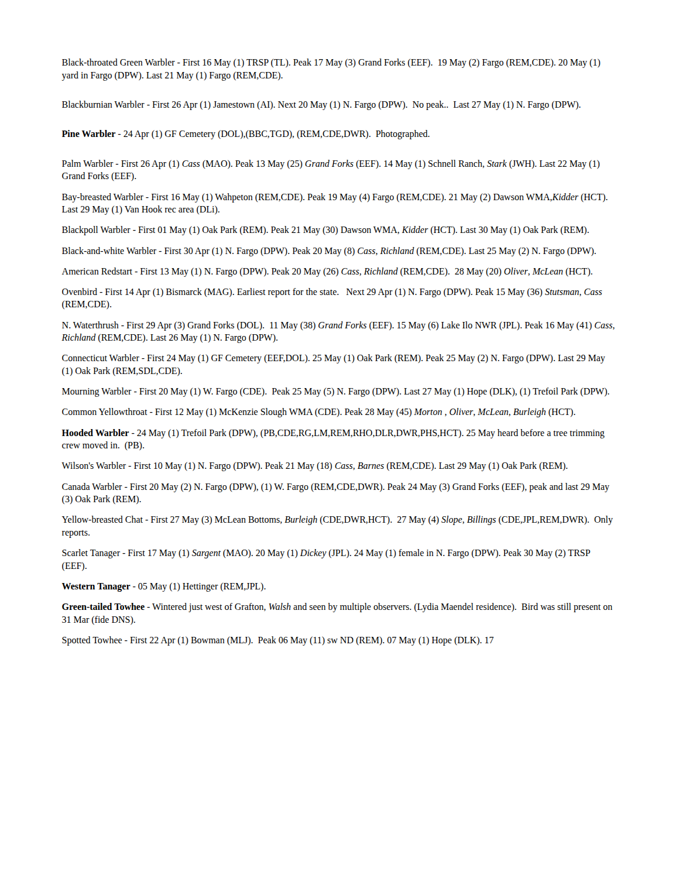Black-throated Green Warbler - First 16 May (1) TRSP (TL). Peak 17 May (3) Grand Forks (EEF). 19 May (2) Fargo (REM,CDE). 20 May (1) yard in Fargo (DPW). Last 21 May (1) Fargo (REM,CDE).
Blackburnian Warbler - First 26 Apr (1) Jamestown (AI). Next 20 May (1) N. Fargo (DPW). No peak.. Last 27 May (1) N. Fargo (DPW).
Pine Warbler - 24 Apr (1) GF Cemetery (DOL),(BBC,TGD), (REM,CDE,DWR). Photographed.
Palm Warbler - First 26 Apr (1) Cass (MAO). Peak 13 May (25) Grand Forks (EEF). 14 May (1) Schnell Ranch, Stark (JWH). Last 22 May (1) Grand Forks (EEF).
Bay-breasted Warbler - First 16 May (1) Wahpeton (REM,CDE). Peak 19 May (4) Fargo (REM,CDE). 21 May (2) Dawson WMA,Kidder (HCT). Last 29 May (1) Van Hook rec area (DLi).
Blackpoll Warbler - First 01 May (1) Oak Park (REM). Peak 21 May (30) Dawson WMA, Kidder (HCT). Last 30 May (1) Oak Park (REM).
Black-and-white Warbler - First 30 Apr (1) N. Fargo (DPW). Peak 20 May (8) Cass, Richland (REM,CDE). Last 25 May (2) N. Fargo (DPW).
American Redstart - First 13 May (1) N. Fargo (DPW). Peak 20 May (26) Cass, Richland (REM,CDE). 28 May (20) Oliver, McLean (HCT).
Ovenbird - First 14 Apr (1) Bismarck (MAG). Earliest report for the state. Next 29 Apr (1) N. Fargo (DPW). Peak 15 May (36) Stutsman, Cass (REM,CDE).
N. Waterthrush - First 29 Apr (3) Grand Forks (DOL). 11 May (38) Grand Forks (EEF). 15 May (6) Lake Ilo NWR (JPL). Peak 16 May (41) Cass, Richland (REM,CDE). Last 26 May (1) N. Fargo (DPW).
Connecticut Warbler - First 24 May (1) GF Cemetery (EEF,DOL). 25 May (1) Oak Park (REM). Peak 25 May (2) N. Fargo (DPW). Last 29 May (1) Oak Park (REM,SDL,CDE).
Mourning Warbler - First 20 May (1) W. Fargo (CDE). Peak 25 May (5) N. Fargo (DPW). Last 27 May (1) Hope (DLK), (1) Trefoil Park (DPW).
Common Yellowthroat - First 12 May (1) McKenzie Slough WMA (CDE). Peak 28 May (45) Morton , Oliver, McLean, Burleigh (HCT).
Hooded Warbler - 24 May (1) Trefoil Park (DPW), (PB,CDE,RG,LM,REM,RHO,DLR,DWR,PHS,HCT). 25 May heard before a tree trimming crew moved in. (PB).
Wilson's Warbler - First 10 May (1) N. Fargo (DPW). Peak 21 May (18) Cass, Barnes (REM,CDE). Last 29 May (1) Oak Park (REM).
Canada Warbler - First 20 May (2) N. Fargo (DPW), (1) W. Fargo (REM,CDE,DWR). Peak 24 May (3) Grand Forks (EEF), peak and last 29 May (3) Oak Park (REM).
Yellow-breasted Chat - First 27 May (3) McLean Bottoms, Burleigh (CDE,DWR,HCT). 27 May (4) Slope, Billings (CDE,JPL,REM,DWR). Only reports.
Scarlet Tanager - First 17 May (1) Sargent (MAO). 20 May (1) Dickey (JPL). 24 May (1) female in N. Fargo (DPW). Peak 30 May (2) TRSP (EEF).
Western Tanager - 05 May (1) Hettinger (REM,JPL).
Green-tailed Towhee - Wintered just west of Grafton, Walsh and seen by multiple observers. (Lydia Maendel residence). Bird was still present on 31 Mar (fide DNS).
Spotted Towhee - First 22 Apr (1) Bowman (MLJ). Peak 06 May (11) sw ND (REM). 07 May (1) Hope (DLK). 17